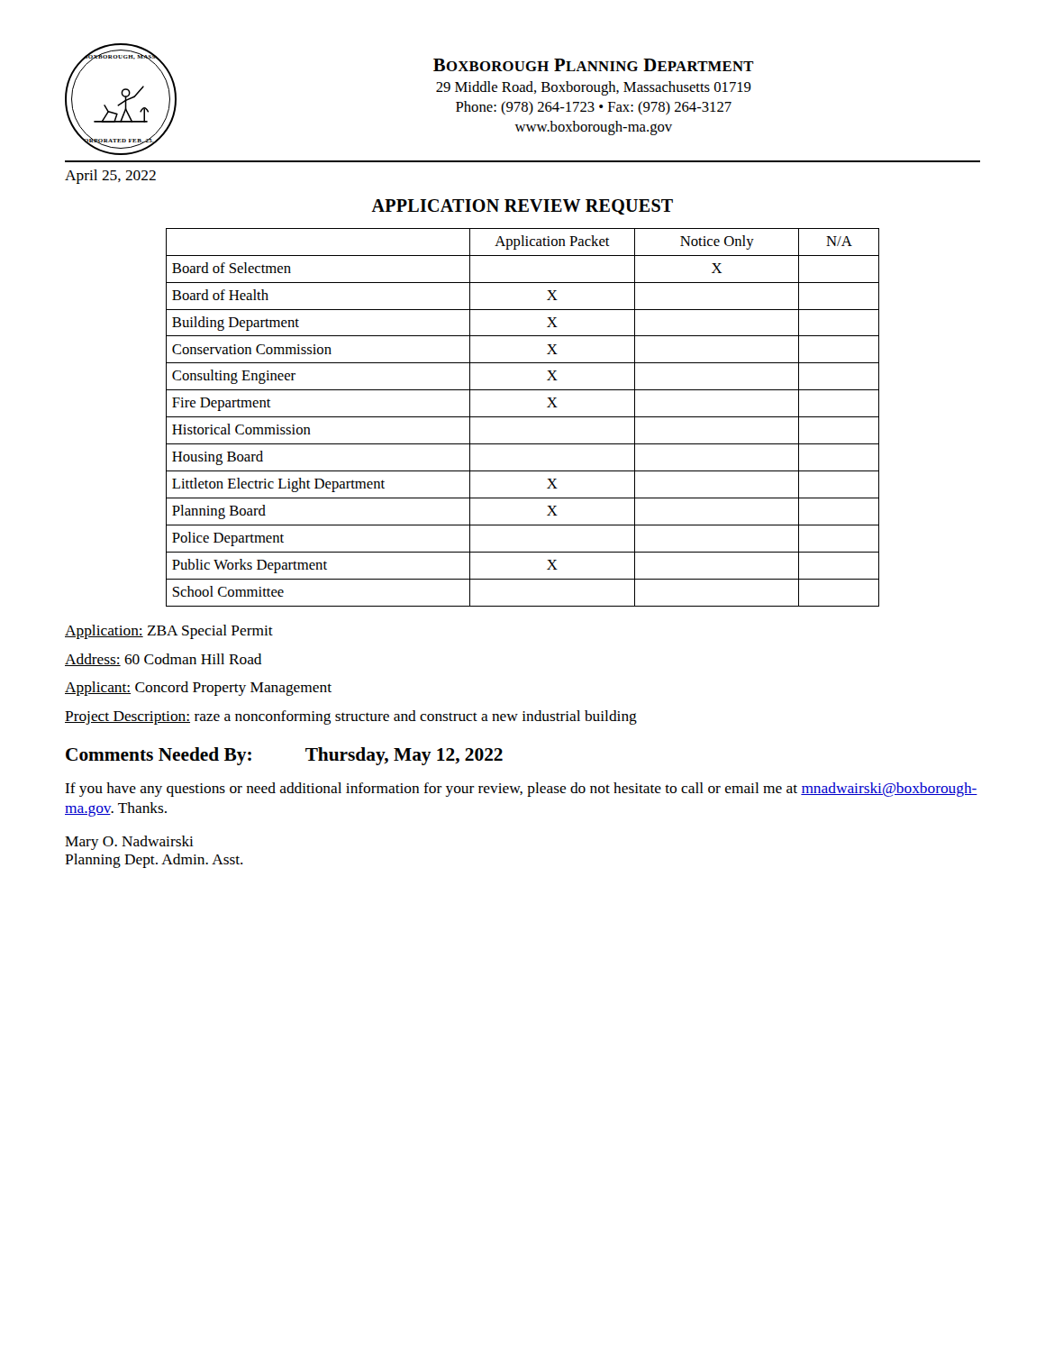BOXBOROUGH, MASS.
INCORPORATED FEB. 25, 1783
BOXBOROUGH PLANNING DEPARTMENT
29 Middle Road, Boxborough, Massachusetts 01719
Phone: (978) 264-1723 • Fax: (978) 264-3127
www.boxborough-ma.gov
April 25, 2022
APPLICATION REVIEW REQUEST
| | Application Packet | Notice Only | N/A |
| --- | --- | --- | --- |
| Board of Selectmen | | X | |
| Board of Health | X | | |
| Building Department | X | | |
| Conservation Commission | X | | |
| Consulting Engineer | X | | |
| Fire Department | X | | |
| Historical Commission | | | |
| Housing Board | | | |
| Littleton Electric Light Department | X | | |
| Planning Board | X | | |
| Police Department | | | |
| Public Works Department | X | | |
| School Committee | | | |
Application: ZBA Special Permit
Address: 60 Codman Hill Road
Applicant: Concord Property Management
Project Description: raze a nonconforming structure and construct a new industrial building
Comments Needed By: Thursday, May 12, 2022
If you have any questions or need additional information for your review, please do not hesitate to call or email me at mnadwairski@boxborough-ma.gov. Thanks.
Mary O. Nadwairski
Planning Dept. Admin. Asst.